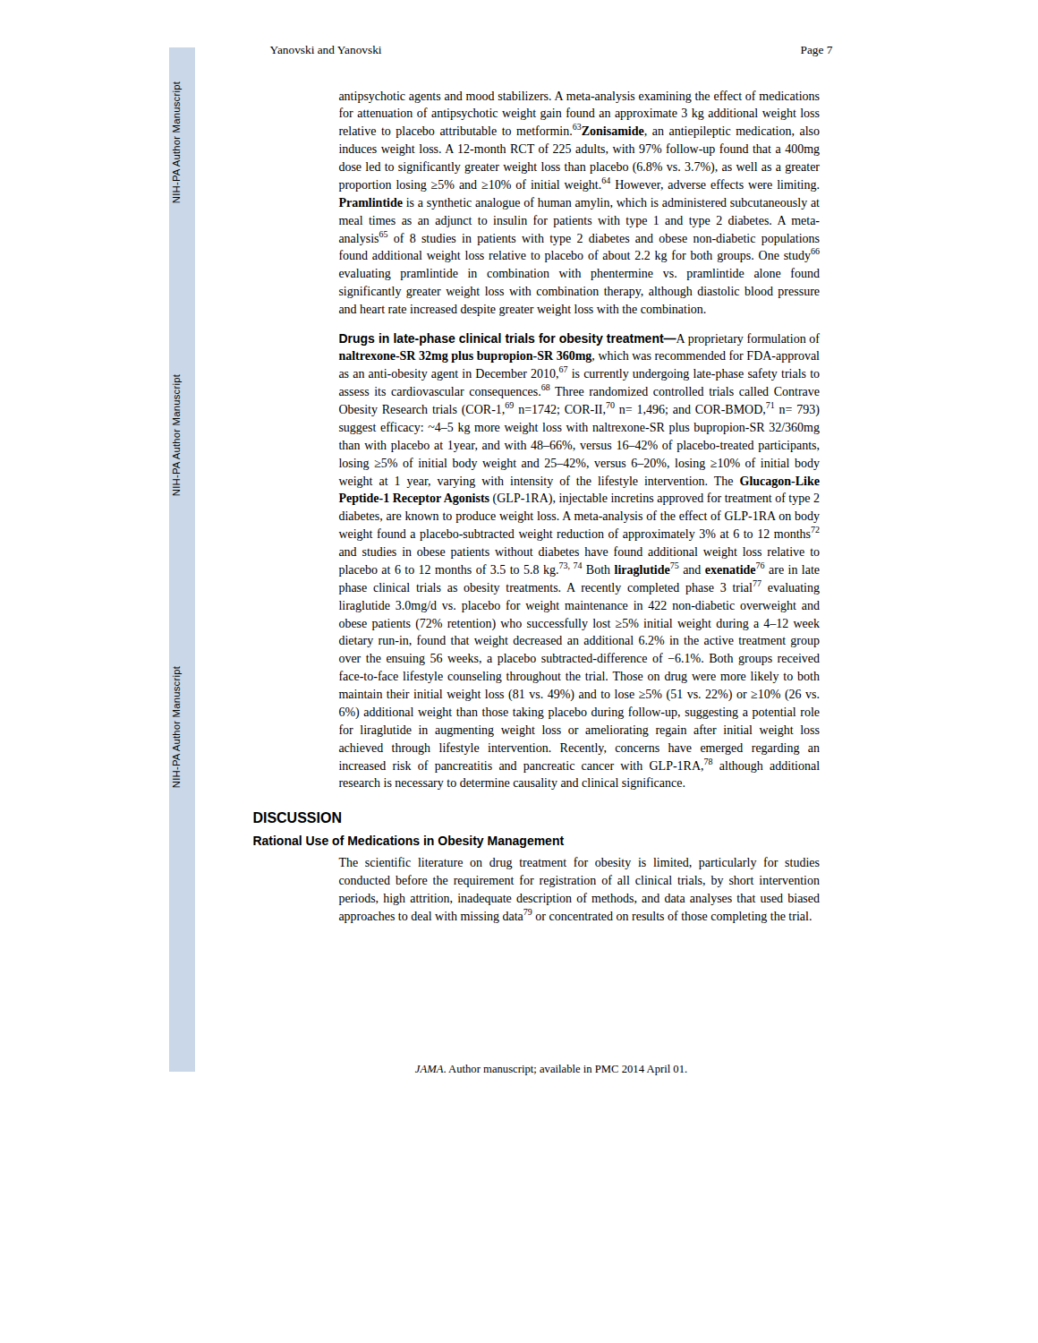NIH-PA Author Manuscript
NIH-PA Author Manuscript
NIH-PA Author Manuscript
Yanovski and Yanovski Page 7
antipsychotic agents and mood stabilizers. A meta-analysis examining the effect of medications for attenuation of antipsychotic weight gain found an approximate 3 kg additional weight loss relative to placebo attributable to metformin.63Zonisamide, an antiepileptic medication, also induces weight loss. A 12-month RCT of 225 adults, with 97% follow-up found that a 400mg dose led to significantly greater weight loss than placebo (6.8% vs. 3.7%), as well as a greater proportion losing ≥5% and ≥10% of initial weight.64 However, adverse effects were limiting. Pramlintide is a synthetic analogue of human amylin, which is administered subcutaneously at meal times as an adjunct to insulin for patients with type 1 and type 2 diabetes. A meta-analysis65 of 8 studies in patients with type 2 diabetes and obese non-diabetic populations found additional weight loss relative to placebo of about 2.2 kg for both groups. One study66 evaluating pramlintide in combination with phentermine vs. pramlintide alone found significantly greater weight loss with combination therapy, although diastolic blood pressure and heart rate increased despite greater weight loss with the combination.
Drugs in late-phase clinical trials for obesity treatment—A proprietary formulation of naltrexone-SR 32mg plus bupropion-SR 360mg, which was recommended for FDA-approval as an anti-obesity agent in December 2010,67 is currently undergoing late-phase safety trials to assess its cardiovascular consequences.68 Three randomized controlled trials called Contrave Obesity Research trials (COR-1,69 n=1742; COR-II,70 n= 1,496; and COR-BMOD,71 n= 793) suggest efficacy: ~4–5 kg more weight loss with naltrexone-SR plus bupropion-SR 32/360mg than with placebo at 1year, and with 48–66%, versus 16–42% of placebo-treated participants, losing ≥5% of initial body weight and 25–42%, versus 6–20%, losing ≥10% of initial body weight at 1 year, varying with intensity of the lifestyle intervention. The Glucagon-Like Peptide-1 Receptor Agonists (GLP-1RA), injectable incretins approved for treatment of type 2 diabetes, are known to produce weight loss. A meta-analysis of the effect of GLP-1RA on body weight found a placebo-subtracted weight reduction of approximately 3% at 6 to 12 months72 and studies in obese patients without diabetes have found additional weight loss relative to placebo at 6 to 12 months of 3.5 to 5.8 kg.73, 74 Both liraglutide75 and exenatide76 are in late phase clinical trials as obesity treatments. A recently completed phase 3 trial77 evaluating liraglutide 3.0mg/d vs. placebo for weight maintenance in 422 non-diabetic overweight and obese patients (72% retention) who successfully lost ≥5% initial weight during a 4–12 week dietary run-in, found that weight decreased an additional 6.2% in the active treatment group over the ensuing 56 weeks, a placebo subtracted-difference of −6.1%. Both groups received face-to-face lifestyle counseling throughout the trial. Those on drug were more likely to both maintain their initial weight loss (81 vs. 49%) and to lose ≥5% (51 vs. 22%) or ≥10% (26 vs. 6%) additional weight than those taking placebo during follow-up, suggesting a potential role for liraglutide in augmenting weight loss or ameliorating regain after initial weight loss achieved through lifestyle intervention. Recently, concerns have emerged regarding an increased risk of pancreatitis and pancreatic cancer with GLP-1RA,78 although additional research is necessary to determine causality and clinical significance.
DISCUSSION
Rational Use of Medications in Obesity Management
The scientific literature on drug treatment for obesity is limited, particularly for studies conducted before the requirement for registration of all clinical trials, by short intervention periods, high attrition, inadequate description of methods, and data analyses that used biased approaches to deal with missing data79 or concentrated on results of those completing the trial.
JAMA. Author manuscript; available in PMC 2014 April 01.